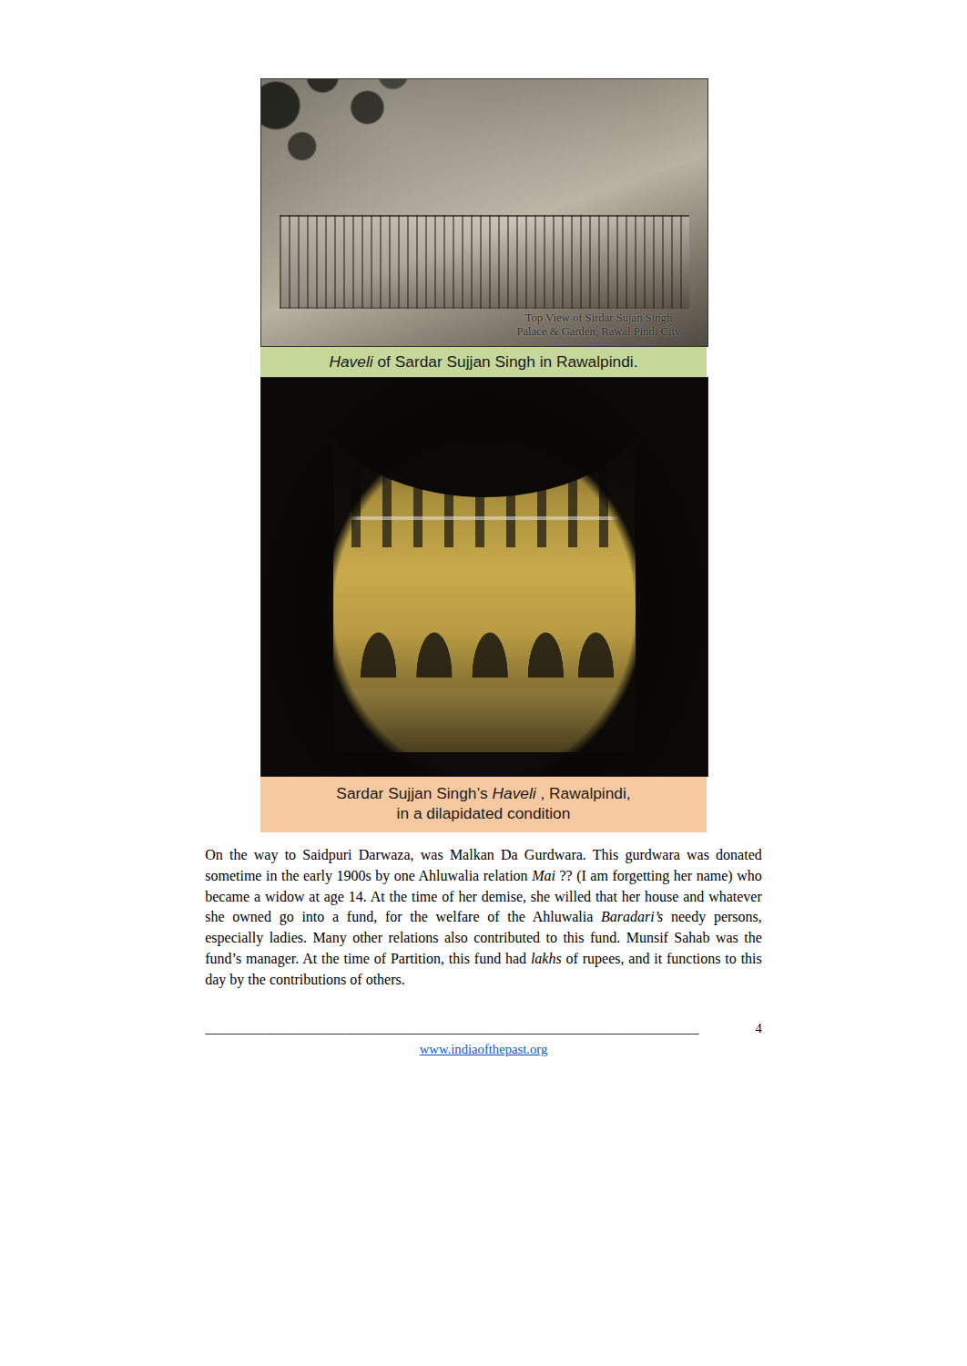Top View of Sirdar Sujan Singh
Palace & Garden, Rawal Pindi City
Haveli of Sardar Sujjan Singh in Rawalpindi.
Sardar Sujjan Singh’s Haveli , Rawalpindi,
in a dilapidated condition
On the way to Saidpuri Darwaza, was Malkan Da Gurdwara. This gurdwara was donated sometime in the early 1900s by one Ahluwalia relation Mai ?? (I am forgetting her name) who became a widow at age 14. At the time of her demise, she willed that her house and whatever she owned go into a fund, for the welfare of the Ahluwalia Baradari’s needy persons, especially ladies. Many other relations also contributed to this fund. Munsif Sahab was the fund’s manager. At the time of Partition, this fund had lakhs of rupees, and it functions to this day by the contributions of others.
__________________________________________________________________________ 4
www.indiaofthepast.org